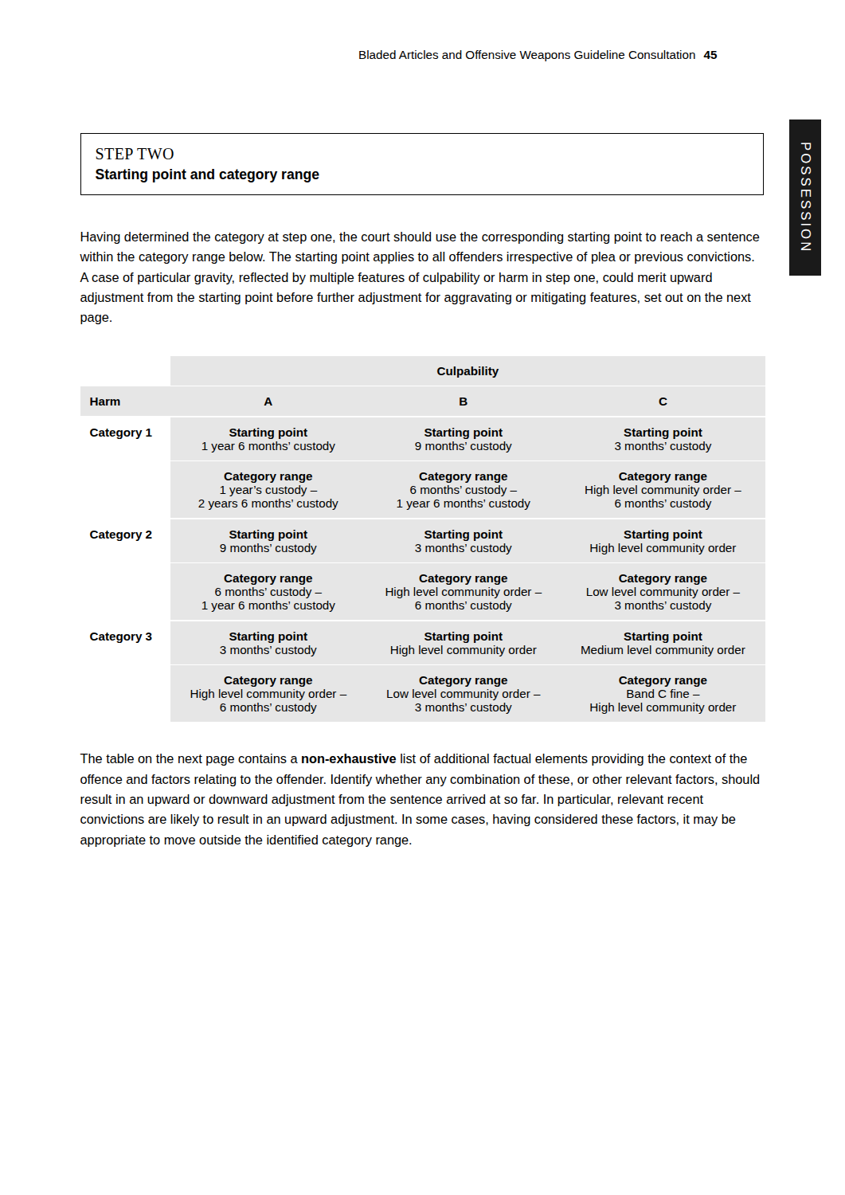Bladed Articles and Offensive Weapons Guideline Consultation 45
POSSESSION
STEP TWO
Starting point and category range
Having determined the category at step one, the court should use the corresponding starting point to reach a sentence within the category range below. The starting point applies to all offenders irrespective of plea or previous convictions. A case of particular gravity, reflected by multiple features of culpability or harm in step one, could merit upward adjustment from the starting point before further adjustment for aggravating or mitigating features, set out on the next page.
| | Culpability |
| --- | --- |
| Harm | A | B | C |
| Category 1 | Starting point 1 year 6 months’ custody | Starting point 9 months’ custody | Starting point 3 months’ custody |
| Category range 1 year’s custody – 2 years 6 months’ custody | Category range 6 months’ custody – 1 year 6 months’ custody | Category range High level community order – 6 months’ custody |
| Category 2 | Starting point 9 months’ custody | Starting point 3 months’ custody | Starting point High level community order |
| Category range 6 months’ custody – 1 year 6 months’ custody | Category range High level community order – 6 months’ custody | Category range Low level community order – 3 months’ custody |
| Category 3 | Starting point 3 months’ custody | Starting point High level community order | Starting point Medium level community order |
| Category range High level community order – 6 months’ custody | Category range Low level community order – 3 months’ custody | Category range Band C fine – High level community order |
The table on the next page contains a non-exhaustive list of additional factual elements providing the context of the offence and factors relating to the offender. Identify whether any combination of these, or other relevant factors, should result in an upward or downward adjustment from the sentence arrived at so far. In particular, relevant recent convictions are likely to result in an upward adjustment. In some cases, having considered these factors, it may be appropriate to move outside the identified category range.